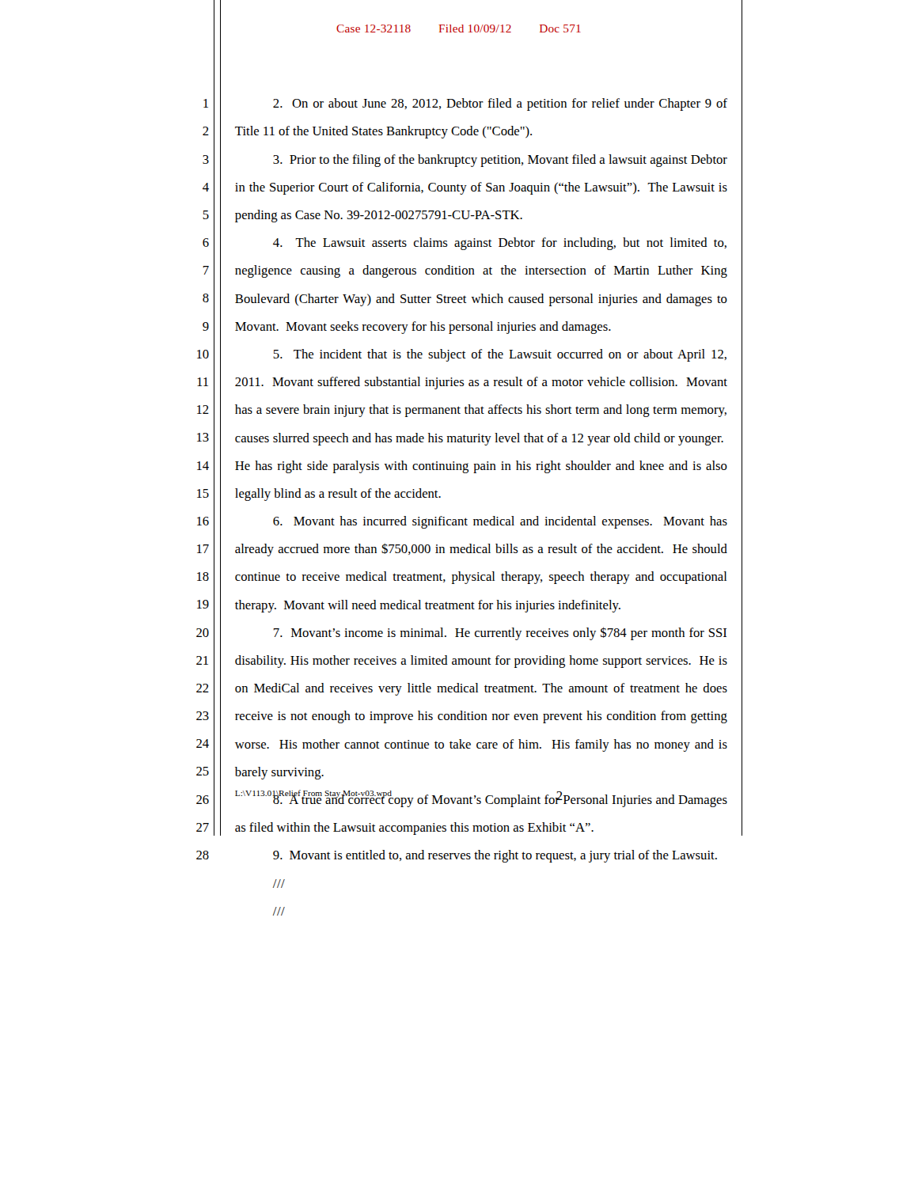Case 12-32118 Filed 10/09/12 Doc 571
1
2
3
4
5
6
7
8
9
10
11
12
13
14
15
16
17
18
19
20
21
22
23
24
25
26
27
28
2. On or about June 28, 2012, Debtor filed a petition for relief under Chapter 9 of Title 11 of the United States Bankruptcy Code ("Code").
3. Prior to the filing of the bankruptcy petition, Movant filed a lawsuit against Debtor in the Superior Court of California, County of San Joaquin (“the Lawsuit”). The Lawsuit is pending as Case No. 39-2012-00275791-CU-PA-STK.
4. The Lawsuit asserts claims against Debtor for including, but not limited to, negligence causing a dangerous condition at the intersection of Martin Luther King Boulevard (Charter Way) and Sutter Street which caused personal injuries and damages to Movant. Movant seeks recovery for his personal injuries and damages.
5. The incident that is the subject of the Lawsuit occurred on or about April 12, 2011. Movant suffered substantial injuries as a result of a motor vehicle collision. Movant has a severe brain injury that is permanent that affects his short term and long term memory, causes slurred speech and has made his maturity level that of a 12 year old child or younger. He has right side paralysis with continuing pain in his right shoulder and knee and is also legally blind as a result of the accident.
6. Movant has incurred significant medical and incidental expenses. Movant has already accrued more than $750,000 in medical bills as a result of the accident. He should continue to receive medical treatment, physical therapy, speech therapy and occupational therapy. Movant will need medical treatment for his injuries indefinitely.
7. Movant’s income is minimal. He currently receives only $784 per month for SSI disability. His mother receives a limited amount for providing home support services. He is on MediCal and receives very little medical treatment. The amount of treatment he does receive is not enough to improve his condition nor even prevent his condition from getting worse. His mother cannot continue to take care of him. His family has no money and is barely surviving.
8. A true and correct copy of Movant’s Complaint for Personal Injuries and Damages as filed within the Lawsuit accompanies this motion as Exhibit “A”.
9. Movant is entitled to, and reserves the right to request, a jury trial of the Lawsuit.
///
///
L:\V113.01\Relief From Stay Mot-v03.wpd
2